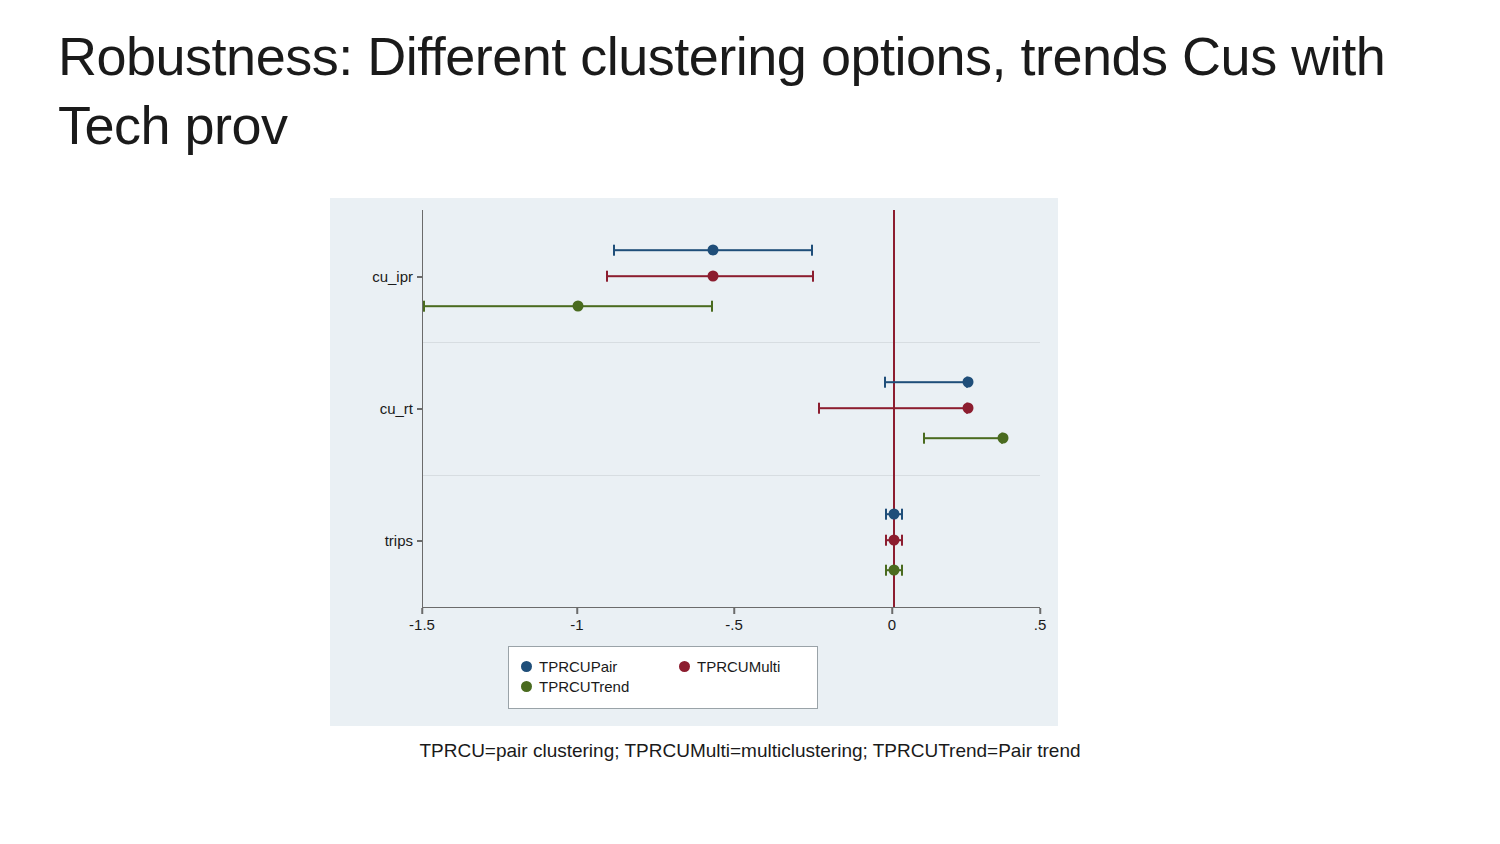Robustness: Different clustering options, trends Cus with Tech prov
cu_ipr
cu_rt
trips
-1.5
-1
-.5
0
.5
TPRCUPair
TPRCUMulti
TPRCUTrend
TPRCU=pair clustering; TPRCUMulti=multiclustering; TPRCUTrend=Pair trend